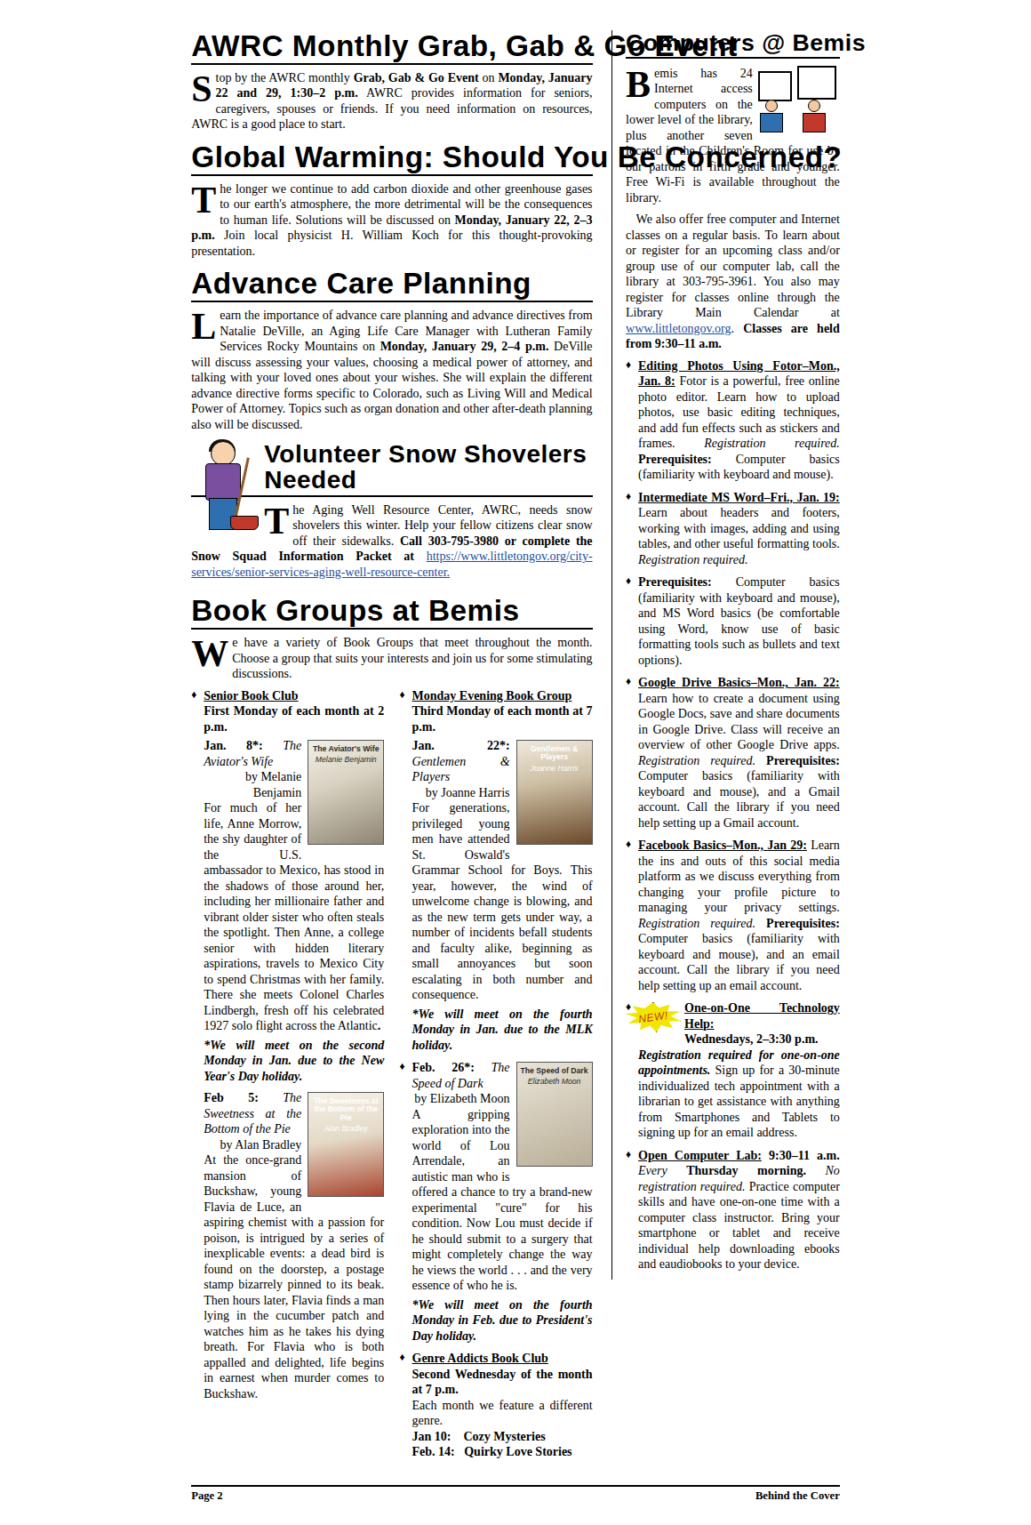AWRC Monthly Grab, Gab & Go Event
Stop by the AWRC monthly Grab, Gab & Go Event on Monday, January 22 and 29, 1:30–2 p.m. AWRC provides information for seniors, caregivers, spouses or friends. If you need information on resources, AWRC is a good place to start.
Global Warming: Should You Be Concerned?
The longer we continue to add carbon dioxide and other greenhouse gases to our earth's atmosphere, the more detrimental will be the consequences to human life. Solutions will be discussed on Monday, January 22, 2–3 p.m. Join local physicist H. William Koch for this thought-provoking presentation.
Advance Care Planning
Learn the importance of advance care planning and advance directives from Natalie DeVille, an Aging Life Care Manager with Lutheran Family Services Rocky Mountains on Monday, January 29, 2–4 p.m. DeVille will discuss assessing your values, choosing a medical power of attorney, and talking with your loved ones about your wishes. She will explain the different advance directive forms specific to Colorado, such as Living Will and Medical Power of Attorney. Topics such as organ donation and other after-death planning also will be discussed.
Volunteer Snow Shovelers Needed
The Aging Well Resource Center, AWRC, needs snow shovelers this winter. Help your fellow citizens clear snow off their sidewalks. Call 303-795-3980 or complete the Snow Squad Information Packet at https://www.littletongov.org/city-services/senior-services-aging-well-resource-center.
Book Groups at Bemis
We have a variety of Book Groups that meet throughout the month. Choose a group that suits your interests and join us for some stimulating discussions.
Senior Book Club
First Monday of each month at 2 p.m.
The Aviator's Wife Melanie Benjamin
Jan. 8*: The Aviator's Wife
by Melanie Benjamin For much of her life, Anne Morrow, the shy daughter of the U.S. ambassador to Mexico, has stood in the shadows of those around her, including her millionaire father and vibrant older sister who often steals the spotlight. Then Anne, a college senior with hidden literary aspirations, travels to Mexico City to spend Christmas with her family. There she meets Colonel Charles Lindbergh, fresh off his celebrated 1927 solo flight across the Atlantic.
*We will meet on the second Monday in Jan. due to the New Year's Day holiday.
The Sweetness at the Bottom of the Pie Alan Bradley
Feb 5: The Sweetness at the Bottom of the Pie
by Alan Bradley At the once-grand mansion of Buckshaw, young Flavia de Luce, an aspiring chemist with a passion for poison, is intrigued by a series of inexplicable events: a dead bird is found on the doorstep, a postage stamp bizarrely pinned to its beak. Then hours later, Flavia finds a man lying in the cucumber patch and watches him as he takes his dying breath. For Flavia who is both appalled and delighted, life begins in earnest when murder comes to Buckshaw.
Monday Evening Book Group
Third Monday of each month at 7 p.m.
Gentlemen & Players Joanne Harris
Jan. 22*: Gentlemen & Players
by Joanne Harris For generations, privileged young men have attended St. Oswald's Grammar School for Boys. This year, however, the wind of unwelcome change is blowing, and as the new term gets under way, a number of incidents befall students and faculty alike, beginning as small annoyances but soon escalating in both number and consequence.
*We will meet on the fourth Monday in Jan. due to the MLK holiday.
The Speed of Dark Elizabeth Moon
Feb. 26*: The Speed of Dark
by Elizabeth Moon A gripping exploration into the world of Lou Arrendale, an autistic man who is offered a chance to try a brand-new experimental "cure" for his condition. Now Lou must decide if he should submit to a surgery that might completely change the way he views the world . . . and the very essence of who he is.
*We will meet on the fourth Monday in Feb. due to President's Day holiday.
Genre Addicts Book Club
Second Wednesday of the month at 7 p.m.
Each month we feature a different genre.
Jan 10: Cozy Mysteries
Feb. 14: Quirky Love Stories
Computers @ Bemis
Bemis has 24 Internet access computers on the lower level of the library, plus another seven located in the Children's Room for use by our patrons in fifth grade and younger. Free Wi-Fi is available throughout the library.
We also offer free computer and Internet classes on a regular basis. To learn about or register for an upcoming class and/or group use of our computer lab, call the library at 303-795-3961. You also may register for classes online through the Library Main Calendar at www.littletongov.org. Classes are held from 9:30–11 a.m.
Editing Photos Using Fotor–Mon., Jan. 8: Fotor is a powerful, free online photo editor. Learn how to upload photos, use basic editing techniques, and add fun effects such as stickers and frames. Registration required. Prerequisites: Computer basics (familiarity with keyboard and mouse).
Intermediate MS Word–Fri., Jan. 19: Learn about headers and footers, working with images, adding and using tables, and other useful formatting tools. Registration required.
Prerequisites: Computer basics (familiarity with keyboard and mouse), and MS Word basics (be comfortable using Word, know use of basic formatting tools such as bullets and text options).
Google Drive Basics–Mon., Jan. 22: Learn how to create a document using Google Docs, save and share documents in Google Drive. Class will receive an overview of other Google Drive apps. Registration required. Prerequisites: Computer basics (familiarity with keyboard and mouse), and a Gmail account. Call the library if you need help setting up a Gmail account.
Facebook Basics–Mon., Jan 29: Learn the ins and outs of this social media platform as we discuss everything from changing your profile picture to managing your privacy settings. Registration required. Prerequisites: Computer basics (familiarity with keyboard and mouse), and an email account. Call the library if you need help setting up an email account.
NEW!
One-on-One Technology Help:
Wednesdays, 2–3:30 p.m.
Registration required for one-on-one appointments. Sign up for a 30-minute individualized tech appointment with a librarian to get assistance with anything from Smartphones and Tablets to signing up for an email address.
Open Computer Lab: 9:30–11 a.m. Every Thursday morning. No registration required. Practice computer skills and have one-on-one time with a computer class instructor. Bring your smartphone or tablet and receive individual help downloading ebooks and eaudiobooks to your device.
Page 2 Behind the Cover